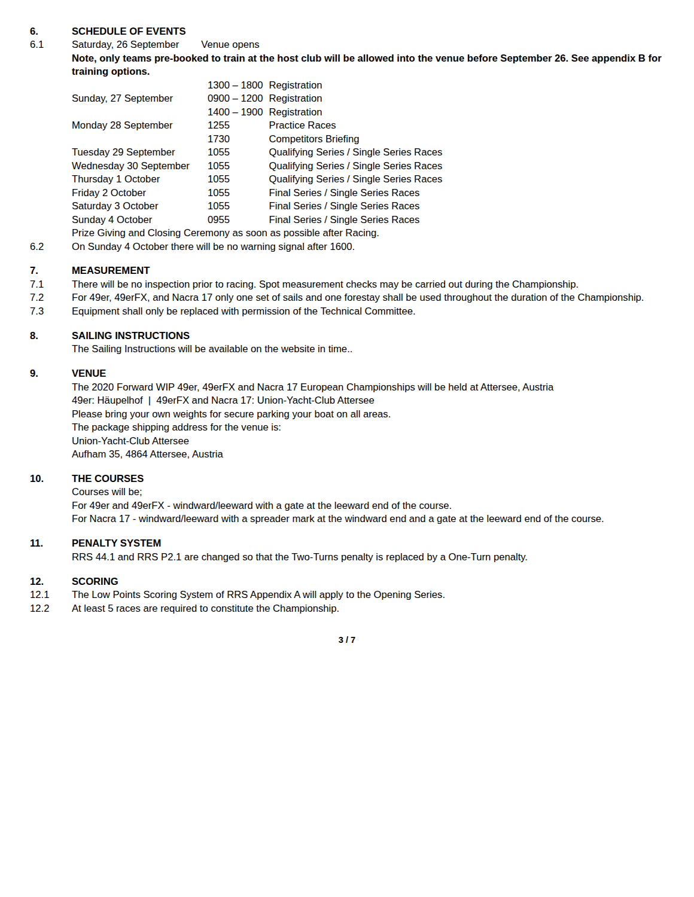6.
SCHEDULE OF EVENTS
6.1
Saturday, 26 September Venue opens
Note, only teams pre-booked to train at the host club will be allowed into the venue before September 26. See appendix B for training options.
| | 1300 – 1800 | Registration |
| Sunday, 27 September | 0900 – 1200 | Registration |
| | 1400 – 1900 | Registration |
| Monday 28 September | 1255 | Practice Races |
| | 1730 | Competitors Briefing |
| Tuesday 29 September | 1055 | Qualifying Series / Single Series Races |
| Wednesday 30 September | 1055 | Qualifying Series / Single Series Races |
| Thursday 1 October | 1055 | Qualifying Series / Single Series Races |
| Friday 2 October | 1055 | Final Series / Single Series Races |
| Saturday 3 October | 1055 | Final Series / Single Series Races |
| Sunday 4 October | 0955 | Final Series / Single Series Races |
Prize Giving and Closing Ceremony as soon as possible after Racing.
6.2
On Sunday 4 October there will be no warning signal after 1600.
7.
MEASUREMENT
7.1
There will be no inspection prior to racing. Spot measurement checks may be carried out during the Championship.
7.2
For 49er, 49erFX, and Nacra 17 only one set of sails and one forestay shall be used throughout the duration of the Championship.
7.3
Equipment shall only be replaced with permission of the Technical Committee.
8.
SAILING INSTRUCTIONS
The Sailing Instructions will be available on the website in time..
9.
VENUE
The 2020 Forward WIP 49er, 49erFX and Nacra 17 European Championships will be held at Attersee, Austria
49er: Häupelhof | 49erFX and Nacra 17: Union-Yacht-Club Attersee
Please bring your own weights for secure parking your boat on all areas.
The package shipping address for the venue is:
Union-Yacht-Club Attersee
Aufham 35, 4864 Attersee, Austria
10.
THE COURSES
Courses will be;
For 49er and 49erFX - windward/leeward with a gate at the leeward end of the course.
For Nacra 17 - windward/leeward with a spreader mark at the windward end and a gate at the leeward end of the course.
11.
PENALTY SYSTEM
RRS 44.1 and RRS P2.1 are changed so that the Two-Turns penalty is replaced by a One-Turn penalty.
12.
SCORING
12.1
The Low Points Scoring System of RRS Appendix A will apply to the Opening Series.
12.2
At least 5 races are required to constitute the Championship.
3 / 7